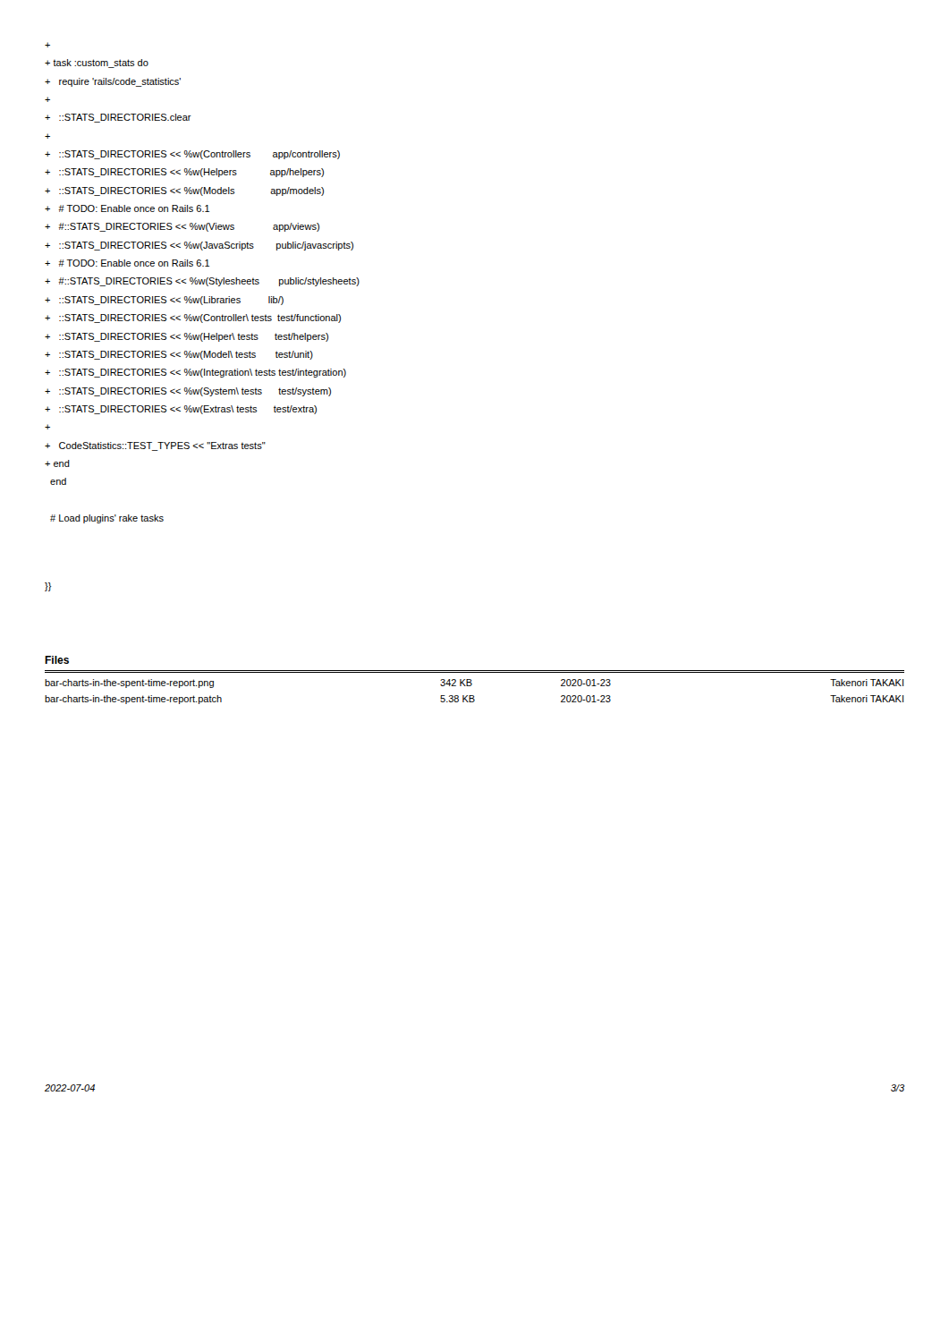+
+ task :custom_stats do
+   require 'rails/code_statistics'
+
+   ::STATS_DIRECTORIES.clear
+
+   ::STATS_DIRECTORIES << %w(Controllers        app/controllers)
+   ::STATS_DIRECTORIES << %w(Helpers            app/helpers)
+   ::STATS_DIRECTORIES << %w(Models             app/models)
+   # TODO: Enable once on Rails 6.1
+   #::STATS_DIRECTORIES << %w(Views              app/views)
+   ::STATS_DIRECTORIES << %w(JavaScripts        public/javascripts)
+   # TODO: Enable once on Rails 6.1
+   #::STATS_DIRECTORIES << %w(Stylesheets       public/stylesheets)
+   ::STATS_DIRECTORIES << %w(Libraries          lib/)
+   ::STATS_DIRECTORIES << %w(Controller\ tests  test/functional)
+   ::STATS_DIRECTORIES << %w(Helper\ tests      test/helpers)
+   ::STATS_DIRECTORIES << %w(Model\ tests       test/unit)
+   ::STATS_DIRECTORIES << %w(Integration\ tests test/integration)
+   ::STATS_DIRECTORIES << %w(System\ tests      test/system)
+   ::STATS_DIRECTORIES << %w(Extras\ tests      test/extra)
+
+   CodeStatistics::TEST_TYPES << "Extras tests"
+ end
  end

  # Load plugins' rake tasks
}}
Files
| bar-charts-in-the-spent-time-report.png | 342 KB | 2020-01-23 | Takenori TAKAKI |
| bar-charts-in-the-spent-time-report.patch | 5.38 KB | 2020-01-23 | Takenori TAKAKI |
2022-07-04 3/3